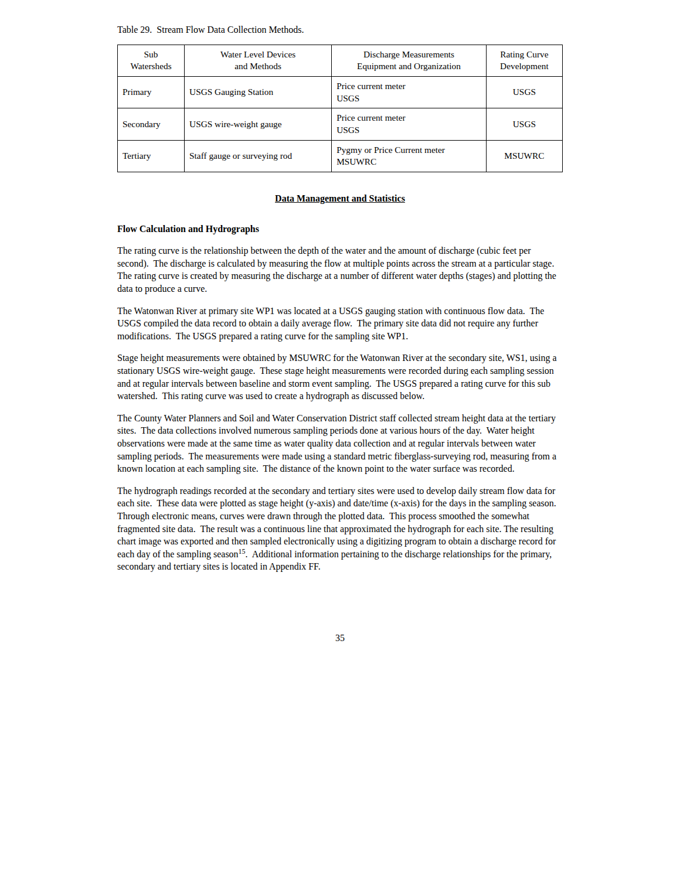Table 29. Stream Flow Data Collection Methods.
| Sub Watersheds | Water Level Devices and Methods | Discharge Measurements Equipment and Organization | Rating Curve Development |
| --- | --- | --- | --- |
| Primary | USGS Gauging Station | Price current meter USGS | USGS |
| Secondary | USGS wire-weight gauge | Price current meter USGS | USGS |
| Tertiary | Staff gauge or surveying rod | Pygmy or Price Current meter MSUWRC | MSUWRC |
Data Management and Statistics
Flow Calculation and Hydrographs
The rating curve is the relationship between the depth of the water and the amount of discharge (cubic feet per second). The discharge is calculated by measuring the flow at multiple points across the stream at a particular stage. The rating curve is created by measuring the discharge at a number of different water depths (stages) and plotting the data to produce a curve.
The Watonwan River at primary site WP1 was located at a USGS gauging station with continuous flow data. The USGS compiled the data record to obtain a daily average flow. The primary site data did not require any further modifications. The USGS prepared a rating curve for the sampling site WP1.
Stage height measurements were obtained by MSUWRC for the Watonwan River at the secondary site, WS1, using a stationary USGS wire-weight gauge. These stage height measurements were recorded during each sampling session and at regular intervals between baseline and storm event sampling. The USGS prepared a rating curve for this sub watershed. This rating curve was used to create a hydrograph as discussed below.
The County Water Planners and Soil and Water Conservation District staff collected stream height data at the tertiary sites. The data collections involved numerous sampling periods done at various hours of the day. Water height observations were made at the same time as water quality data collection and at regular intervals between water sampling periods. The measurements were made using a standard metric fiberglass-surveying rod, measuring from a known location at each sampling site. The distance of the known point to the water surface was recorded.
The hydrograph readings recorded at the secondary and tertiary sites were used to develop daily stream flow data for each site. These data were plotted as stage height (y-axis) and date/time (x-axis) for the days in the sampling season. Through electronic means, curves were drawn through the plotted data. This process smoothed the somewhat fragmented site data. The result was a continuous line that approximated the hydrograph for each site. The resulting chart image was exported and then sampled electronically using a digitizing program to obtain a discharge record for each day of the sampling season15. Additional information pertaining to the discharge relationships for the primary, secondary and tertiary sites is located in Appendix FF.
35